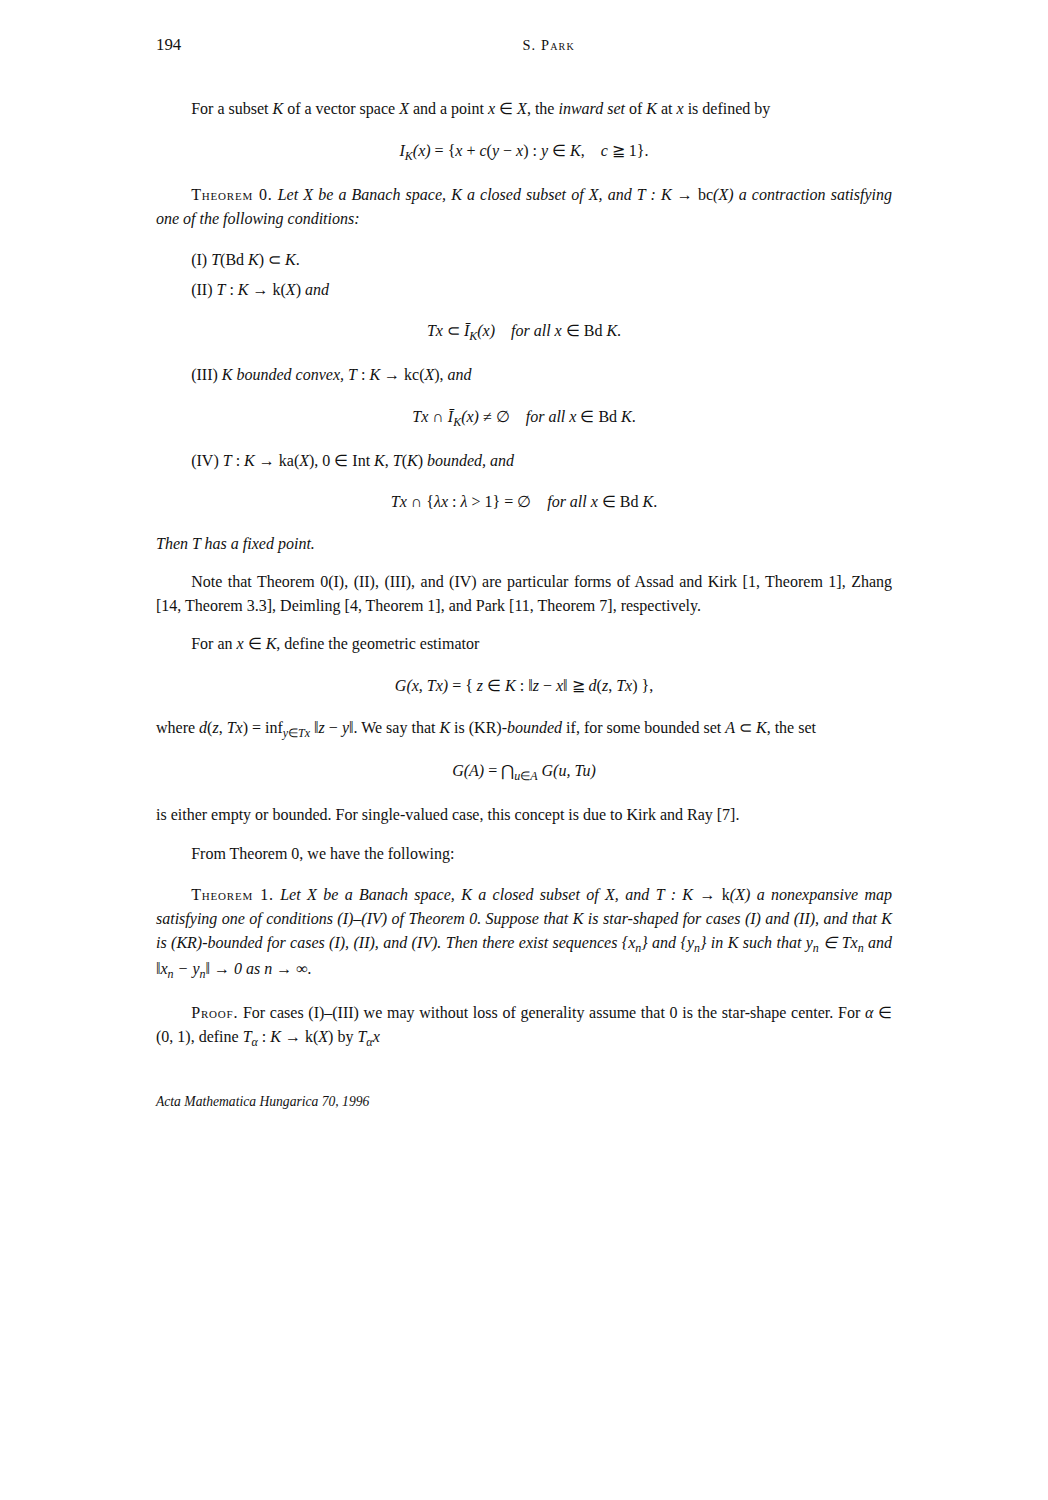194 S. Park
For a subset K of a vector space X and a point x ∈ X, the inward set of K at x is defined by
IK(x) = {x + c(y − x) : y ∈ K, c ≧ 1}.
Theorem 0. Let X be a Banach space, K a closed subset of X, and T : K → bc(X) a contraction satisfying one of the following conditions:
(I) T(Bd K) ⊂ K.
(II) T : K → k(X) and
Tx ⊂ ĪK(x) for all x ∈ Bd K.
(III) K bounded convex, T : K → kc(X), and
Tx ∩ ĪK(x) ≠ ∅ for all x ∈ Bd K.
(IV) T : K → ka(X), 0 ∈ Int K, T(K) bounded, and
Tx ∩ {λx : λ > 1} = ∅ for all x ∈ Bd K.
Then T has a fixed point.
Note that Theorem 0(I), (II), (III), and (IV) are particular forms of Assad and Kirk [1, Theorem 1], Zhang [14, Theorem 3.3], Deimling [4, Theorem 1], and Park [11, Theorem 7], respectively.
For an x ∈ K, define the geometric estimator
G(x, Tx) = { z ∈ K : ‖z − x‖ ≧ d(z, Tx) },
where d(z, Tx) = infy∈Tx ‖z − y‖. We say that K is (KR)-bounded if, for some bounded set A ⊂ K, the set
G(A) = ⋂u∈A G(u, Tu)
is either empty or bounded. For single-valued case, this concept is due to Kirk and Ray [7].
From Theorem 0, we have the following:
Theorem 1. Let X be a Banach space, K a closed subset of X, and T : K → k(X) a nonexpansive map satisfying one of conditions (I)–(IV) of Theorem 0. Suppose that K is star-shaped for cases (I) and (II), and that K is (KR)-bounded for cases (I), (II), and (IV). Then there exist sequences {xn} and {yn} in K such that yn ∈ Txn and ‖xn − yn‖ → 0 as n → ∞.
Proof. For cases (I)–(III) we may without loss of generality assume that 0 is the star-shape center. For α ∈ (0, 1), define Tα : K → k(X) by Tαx
Acta Mathematica Hungarica 70, 1996